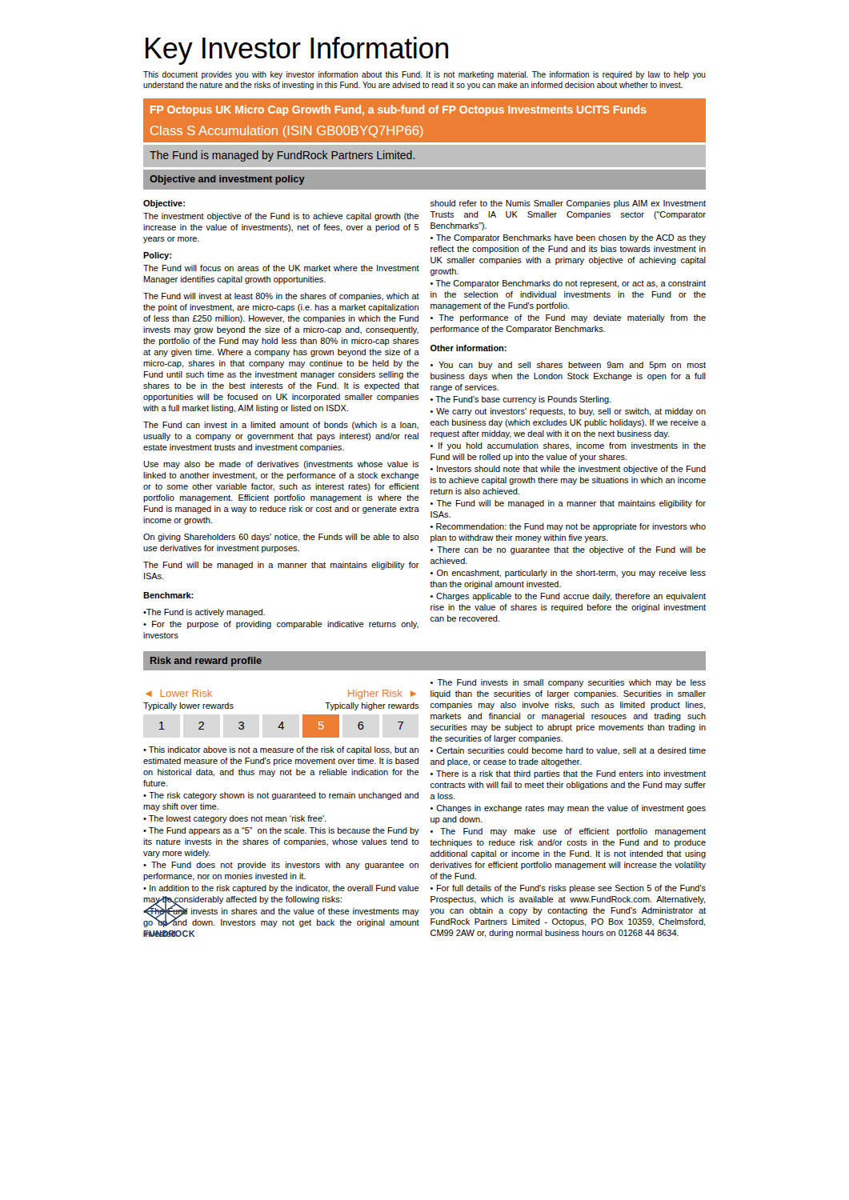Key Investor Information
This document provides you with key investor information about this Fund. It is not marketing material. The information is required by law to help you understand the nature and the risks of investing in this Fund. You are advised to read it so you can make an informed decision about whether to invest.
FP Octopus UK Micro Cap Growth Fund, a sub-fund of FP Octopus Investments UCITS Funds
Class S Accumulation (ISIN GB00BYQ7HP66)
The Fund is managed by FundRock Partners Limited.
Objective and investment policy
Objective: The investment objective of the Fund is to achieve capital growth (the increase in the value of investments), net of fees, over a period of 5 years or more.
Policy: The Fund will focus on areas of the UK market where the Investment Manager identifies capital growth opportunities.
The Fund will invest at least 80% in the shares of companies, which at the point of investment, are micro-caps (i.e. has a market capitalization of less than £250 million). However, the companies in which the Fund invests may grow beyond the size of a micro-cap and, consequently, the portfolio of the Fund may hold less than 80% in micro-cap shares at any given time. Where a company has grown beyond the size of a micro-cap, shares in that company may continue to be held by the Fund until such time as the investment manager considers selling the shares to be in the best interests of the Fund. It is expected that opportunities will be focused on UK incorporated smaller companies with a full market listing, AIM listing or listed on ISDX.
The Fund can invest in a limited amount of bonds (which is a loan, usually to a company or government that pays interest) and/or real estate investment trusts and investment companies.
Use may also be made of derivatives (investments whose value is linked to another investment, or the performance of a stock exchange or to some other variable factor, such as interest rates) for efficient portfolio management. Efficient portfolio management is where the Fund is managed in a way to reduce risk or cost and or generate extra income or growth.
On giving Shareholders 60 days' notice, the Funds will be able to also use derivatives for investment purposes.
The Fund will be managed in a manner that maintains eligibility for ISAs.
Benchmark:
•The Fund is actively managed.
• For the purpose of providing comparable indicative returns only, investors
should refer to the Numis Smaller Companies plus AIM ex Investment Trusts and IA UK Smaller Companies sector (“Comparator Benchmarks”).
• The Comparator Benchmarks have been chosen by the ACD as they reflect the composition of the Fund and its bias towards investment in UK smaller companies with a primary objective of achieving capital growth.
• The Comparator Benchmarks do not represent, or act as, a constraint in the selection of individual investments in the Fund or the management of the Fund's portfolio.
• The performance of the Fund may deviate materially from the performance of the Comparator Benchmarks.
Other information:
• You can buy and sell shares between 9am and 5pm on most business days when the London Stock Exchange is open for a full range of services.
• The Fund's base currency is Pounds Sterling.
• We carry out investors' requests, to buy, sell or switch, at midday on each business day (which excludes UK public holidays). If we receive a request after midday, we deal with it on the next business day.
• If you hold accumulation shares, income from investments in the Fund will be rolled up into the value of your shares.
• Investors should note that while the investment objective of the Fund is to achieve capital growth there may be situations in which an income return is also achieved.
• The Fund will be managed in a manner that maintains eligibility for ISAs.
• Recommendation: the Fund may not be appropriate for investors who plan to withdraw their money within five years.
• There can be no guarantee that the objective of the Fund will be achieved.
• On encashment, particularly in the short-term, you may receive less than the original amount invested.
• Charges applicable to the Fund accrue daily, therefore an equivalent rise in the value of shares is required before the original investment can be recovered.
Risk and reward profile
◄ Lower Risk
Typically lower rewards
Higher Risk ►
Typically higher rewards
1
2
3
4
5
6
7
• This indicator above is not a measure of the risk of capital loss, but an estimated measure of the Fund's price movement over time. It is based on historical data, and thus may not be a reliable indication for the future.
• The risk category shown is not guaranteed to remain unchanged and may shift over time.
• The lowest category does not mean ‘risk free'.
• The Fund appears as a “5” on the scale. This is because the Fund by its nature invests in the shares of companies, whose values tend to vary more widely.
• The Fund does not provide its investors with any guarantee on performance, nor on monies invested in it.
• In addition to the risk captured by the indicator, the overall Fund value may be considerably affected by the following risks:
• The Fund invests in shares and the value of these investments may go up and down. Investors may not get back the original amount invested.
• The Fund invests in small company securities which may be less liquid than the securities of larger companies. Securities in smaller companies may also involve risks, such as limited product lines, markets and financial or managerial resouces and trading such securities may be subject to abrupt price movements than trading in the securities of larger companies.
• Certain securities could become hard to value, sell at a desired time and place, or cease to trade altogether.
• There is a risk that third parties that the Fund enters into investment contracts with will fail to meet their obligations and the Fund may suffer a loss.
• Changes in exchange rates may mean the value of investment goes up and down.
• The Fund may make use of efficient portfolio management techniques to reduce risk and/or costs in the Fund and to produce additional capital or income in the Fund. It is not intended that using derivatives for efficient portfolio management will increase the volatility of the Fund.
• For full details of the Fund's risks please see Section 5 of the Fund's Prospectus, which is available at www.FundRock.com. Alternatively, you can obtain a copy by contacting the Fund's Administrator at FundRock Partners Limited - Octopus, PO Box 10359, Chelmsford, CM99 2AW or, during normal business hours on 01268 44 8634.
FUNDROCK